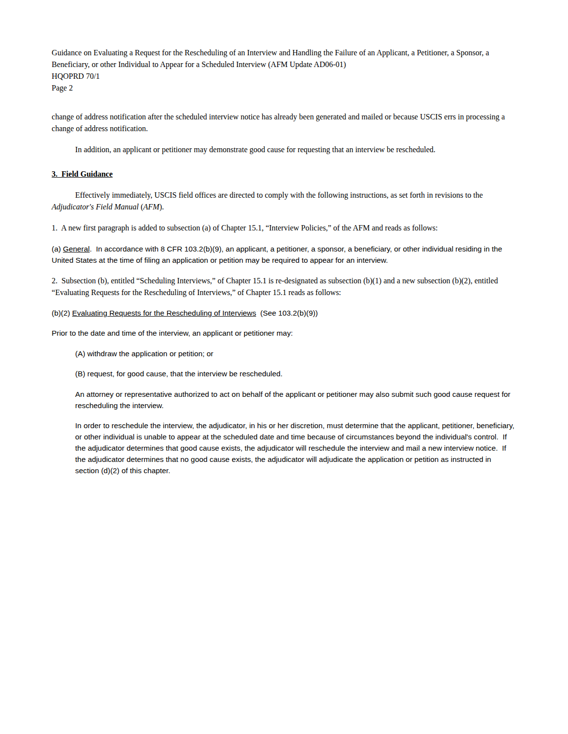Guidance on Evaluating a Request for the Rescheduling of an Interview and Handling the Failure of an Applicant, a Petitioner, a Sponsor, a Beneficiary, or other Individual to Appear for a Scheduled Interview (AFM Update AD06-01)
HQOPRD 70/1
Page 2
change of address notification after the scheduled interview notice has already been generated and mailed or because USCIS errs in processing a change of address notification.
In addition, an applicant or petitioner may demonstrate good cause for requesting that an interview be rescheduled.
3. Field Guidance
Effectively immediately, USCIS field offices are directed to comply with the following instructions, as set forth in revisions to the Adjudicator's Field Manual (AFM).
1. A new first paragraph is added to subsection (a) of Chapter 15.1, “Interview Policies,” of the AFM and reads as follows:
(a) General. In accordance with 8 CFR 103.2(b)(9), an applicant, a petitioner, a sponsor, a beneficiary, or other individual residing in the United States at the time of filing an application or petition may be required to appear for an interview.
2. Subsection (b), entitled “Scheduling Interviews,” of Chapter 15.1 is re-designated as subsection (b)(1) and a new subsection (b)(2), entitled “Evaluating Requests for the Rescheduling of Interviews,” of Chapter 15.1 reads as follows:
(b)(2) Evaluating Requests for the Rescheduling of Interviews (See 103.2(b)(9))
Prior to the date and time of the interview, an applicant or petitioner may:
(A) withdraw the application or petition; or
(B) request, for good cause, that the interview be rescheduled.
An attorney or representative authorized to act on behalf of the applicant or petitioner may also submit such good cause request for rescheduling the interview.
In order to reschedule the interview, the adjudicator, in his or her discretion, must determine that the applicant, petitioner, beneficiary, or other individual is unable to appear at the scheduled date and time because of circumstances beyond the individual's control. If the adjudicator determines that good cause exists, the adjudicator will reschedule the interview and mail a new interview notice. If the adjudicator determines that no good cause exists, the adjudicator will adjudicate the application or petition as instructed in section (d)(2) of this chapter.